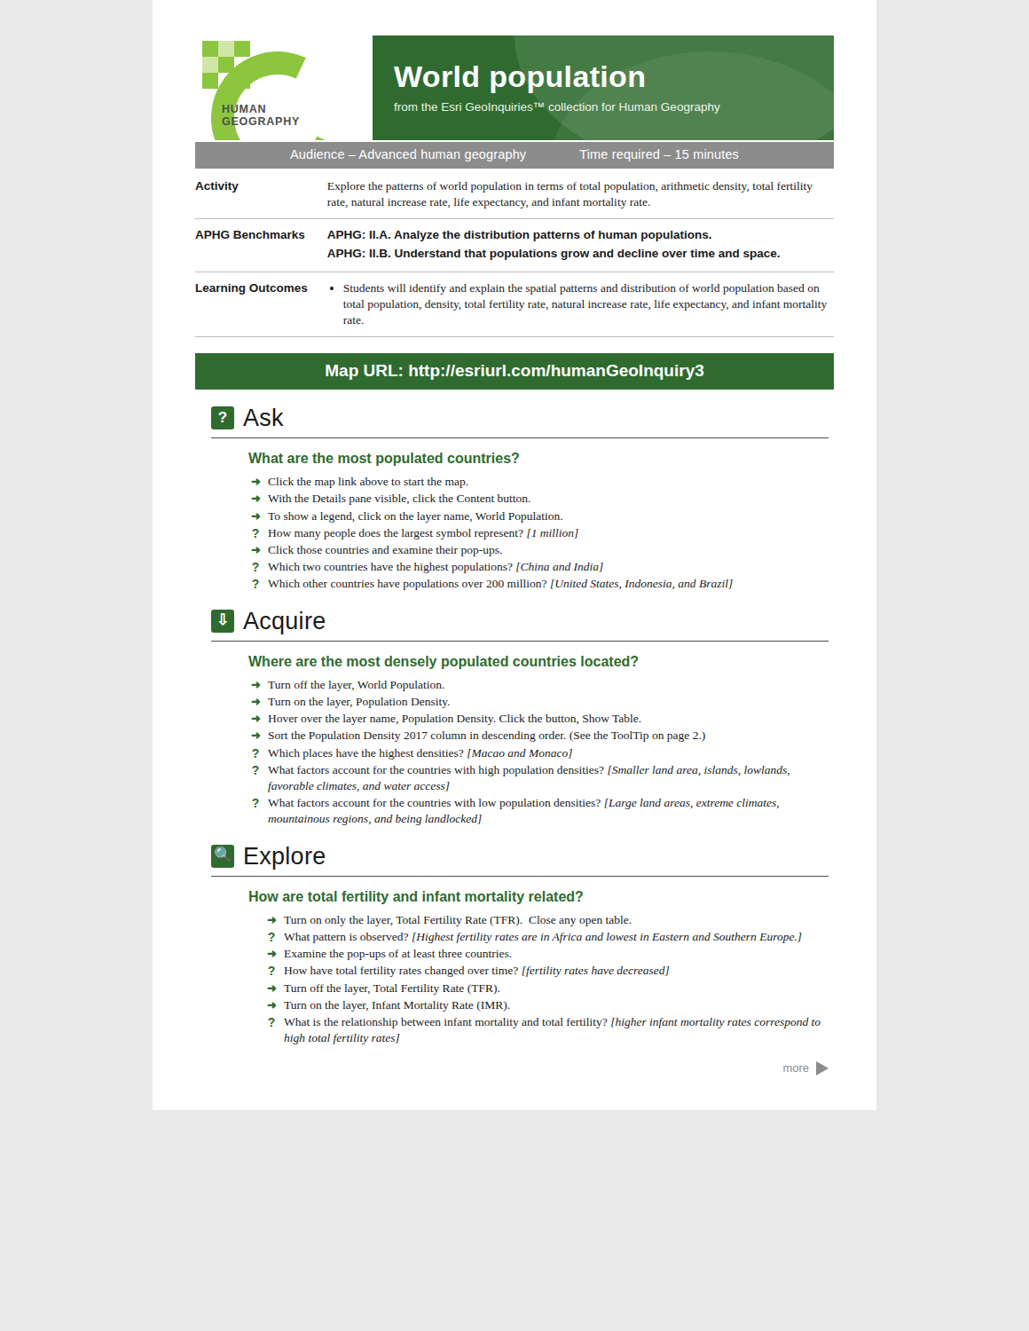HUMAN
GEOGRAPHY
World population
from the Esri GeoInquiries™ collection for Human Geography
Audience – Advanced human geography Time required – 15 minutes
| Activity | Explore the patterns of world population in terms of total population, arithmetic density, total fertility rate, natural increase rate, life expectancy, and infant mortality rate. |
| APHG Benchmarks | APHG: II.A. Analyze the distribution patterns of human populations. APHG: II.B. Understand that populations grow and decline over time and space. |
| Learning Outcomes | Students will identify and explain the spatial patterns and distribution of world population based on total population, density, total fertility rate, natural increase rate, life expectancy, and infant mortality rate. |
Map URL: http://esriurl.com/humanGeoInquiry3
?
Ask
What are the most populated countries?
➜Click the map link above to start the map.
➜With the Details pane visible, click the Content button.
➜To show a legend, click on the layer name, World Population.
?How many people does the largest symbol represent? [1 million]
➜Click those countries and examine their pop-ups.
?Which two countries have the highest populations? [China and India]
?Which other countries have populations over 200 million? [United States, Indonesia, and Brazil]
⇩
Acquire
Where are the most densely populated countries located?
➜Turn off the layer, World Population.
➜Turn on the layer, Population Density.
➜Hover over the layer name, Population Density. Click the button, Show Table.
➜Sort the Population Density 2017 column in descending order. (See the ToolTip on page 2.)
?Which places have the highest densities? [Macao and Monaco]
?What factors account for the countries with high population densities? [Smaller land area, islands, lowlands, favorable climates, and water access]
?What factors account for the countries with low population densities? [Large land areas, extreme climates, mountainous regions, and being landlocked]
🔍
Explore
How are total fertility and infant mortality related?
➜Turn on only the layer, Total Fertility Rate (TFR). Close any open table.
?What pattern is observed? [Highest fertility rates are in Africa and lowest in Eastern and Southern Europe.]
➜Examine the pop-ups of at least three countries.
?How have total fertility rates changed over time? [fertility rates have decreased]
➜Turn off the layer, Total Fertility Rate (TFR).
➜Turn on the layer, Infant Mortality Rate (IMR).
?What is the relationship between infant mortality and total fertility? [higher infant mortality rates correspond to high total fertility rates]
more